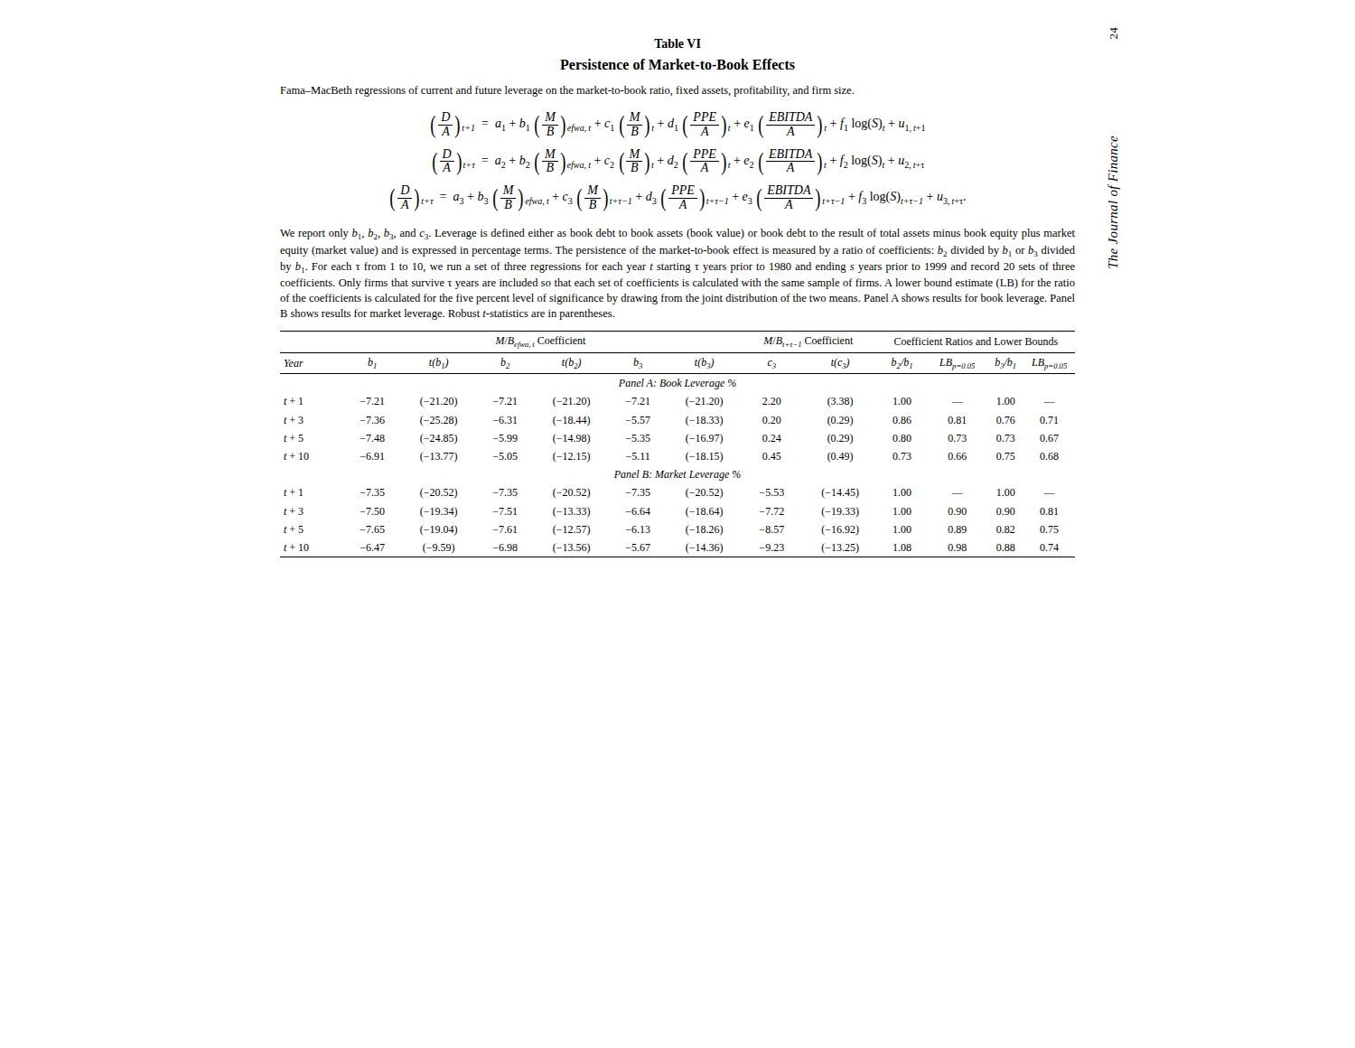24
The Journal of Finance
Table VI
Persistence of Market-to-Book Effects
Fama–MacBeth regressions of current and future leverage on the market-to-book ratio, fixed assets, profitability, and firm size.
(DA) t+1 = a 1 + b 1 (MB) efwa, t + c 1 (MB) t + d 1 (PPE A) t + e 1 (EBITDA A) t + f 1 log(S)t + u 1, t+1 (DA) t+τ = a 2 + b 2 (MB) efwa, t + c 2 (MB) t + d 2 (PPE A) t + e 2 (EBITDA A) t + f 2 log(S)t + u 2, t+τ (DA) t+τ = a 3 + b 3 (MB) efwa, t + c 3 (MB) t+τ−1 + d 3 (PPE A) t+τ−1 + e 3 (EBITDA A) t+τ−1 + f 3 log(S)t+τ−1 + u 3, t+τ.
We report only b 1, b 2, b 3, and c 3. Leverage is defined either as book debt to book assets (book value) or book debt to the result of total assets minus book equity plus market equity (market value) and is expressed in percentage terms. The persistence of the market-to-book effect is measured by a ratio of coefficients: b 2 divided by b 1 or b 3 divided by b 1. For each τ from 1 to 10, we run a set of three regressions for each year t starting τ years prior to 1980 and ending s years prior to 1999 and record 20 sets of three coefficients. Only firms that survive τ years are included so that each set of coefficients is calculated with the same sample of firms. A lower bound estimate (LB) for the ratio of the coefficients is calculated for the five percent level of significance by drawing from the joint distribution of the two means. Panel A shows results for book leverage. Panel B shows results for market leverage. Robust t-statistics are in parentheses.
| | M / B efwa, t Coefficient | M / B t+τ−1 Coefficient | Coefficient Ratios and Lower Bounds |
| --- | --- | --- | --- |
| Year | b 1 | t ( b 1 ) | b 2 | t ( b 2 ) | b 3 | t ( b 3 ) | c 3 | t ( c 3 ) | b 2 / b 1 | LB p=0.05 | b 3 / b 1 | LB p=0.05 |
| Panel A: Book Leverage % |
| t + 1 | −7.21 | (−21.20) | −7.21 | (−21.20) | −7.21 | (−21.20) | 2.20 | (3.38) | 1.00 | — | 1.00 | — |
| t + 3 | −7.36 | (−25.28) | −6.31 | (−18.44) | −5.57 | (−18.33) | 0.20 | (0.29) | 0.86 | 0.81 | 0.76 | 0.71 |
| t + 5 | −7.48 | (−24.85) | −5.99 | (−14.98) | −5.35 | (−16.97) | 0.24 | (0.29) | 0.80 | 0.73 | 0.73 | 0.67 |
| t + 10 | −6.91 | (−13.77) | −5.05 | (−12.15) | −5.11 | (−18.15) | 0.45 | (0.49) | 0.73 | 0.66 | 0.75 | 0.68 |
| Panel B: Market Leverage % |
| t + 1 | −7.35 | (−20.52) | −7.35 | (−20.52) | −7.35 | (−20.52) | −5.53 | (−14.45) | 1.00 | — | 1.00 | — |
| t + 3 | −7.50 | (−19.34) | −7.51 | (−13.33) | −6.64 | (−18.64) | −7.72 | (−19.33) | 1.00 | 0.90 | 0.90 | 0.81 |
| t + 5 | −7.65 | (−19.04) | −7.61 | (−12.57) | −6.13 | (−18.26) | −8.57 | (−16.92) | 1.00 | 0.89 | 0.82 | 0.75 |
| t + 10 | −6.47 | (−9.59) | −6.98 | (−13.56) | −5.67 | (−14.36) | −9.23 | (−13.25) | 1.08 | 0.98 | 0.88 | 0.74 |